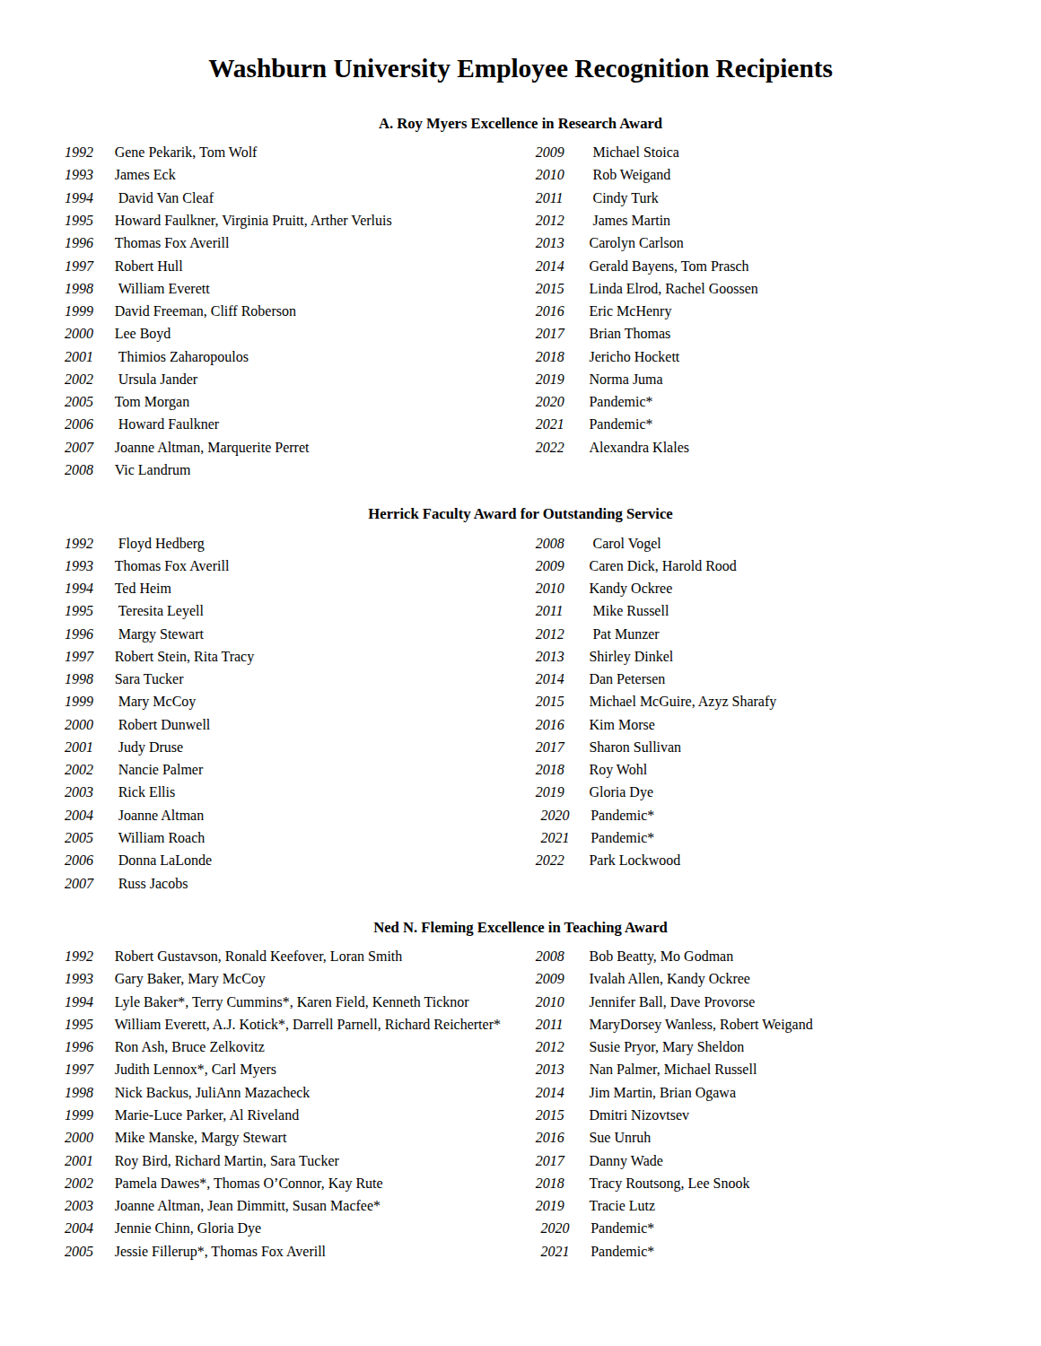Washburn University Employee Recognition Recipients
A. Roy Myers Excellence in Research Award
1992 Gene Pekarik, Tom Wolf
1993 James Eck
1994 David Van Cleaf
1995 Howard Faulkner, Virginia Pruitt, Arther Verluis
1996 Thomas Fox Averill
1997 Robert Hull
1998 William Everett
1999 David Freeman, Cliff Roberson
2000 Lee Boyd
2001 Thimios Zaharopoulos
2002 Ursula Jander
2005 Tom Morgan
2006 Howard Faulkner
2007 Joanne Altman, Marquerite Perret
2008 Vic Landrum
2009 Michael Stoica
2010 Rob Weigand
2011 Cindy Turk
2012 James Martin
2013 Carolyn Carlson
2014 Gerald Bayens, Tom Prasch
2015 Linda Elrod, Rachel Goossen
2016 Eric McHenry
2017 Brian Thomas
2018 Jericho Hockett
2019 Norma Juma
2020 Pandemic*
2021 Pandemic*
2022 Alexandra Klales
Herrick Faculty Award for Outstanding Service
1992 Floyd Hedberg
1993 Thomas Fox Averill
1994 Ted Heim
1995 Teresita Leyell
1996 Margy Stewart
1997 Robert Stein, Rita Tracy
1998 Sara Tucker
1999 Mary McCoy
2000 Robert Dunwell
2001 Judy Druse
2002 Nancie Palmer
2003 Rick Ellis
2004 Joanne Altman
2005 William Roach
2006 Donna LaLonde
2007 Russ Jacobs
2008 Carol Vogel
2009 Caren Dick, Harold Rood
2010 Kandy Ockree
2011 Mike Russell
2012 Pat Munzer
2013 Shirley Dinkel
2014 Dan Petersen
2015 Michael McGuire, Azyz Sharafy
2016 Kim Morse
2017 Sharon Sullivan
2018 Roy Wohl
2019 Gloria Dye
2020 Pandemic*
2021 Pandemic*
2022 Park Lockwood
Ned N. Fleming Excellence in Teaching Award
1992 Robert Gustavson, Ronald Keefover, Loran Smith
1993 Gary Baker, Mary McCoy
1994 Lyle Baker*, Terry Cummins*, Karen Field, Kenneth Ticknor
1995 William Everett, A.J. Kotick*, Darrell Parnell, Richard Reicherter*
1996 Ron Ash, Bruce Zelkovitz
1997 Judith Lennox*, Carl Myers
1998 Nick Backus, JuliAnn Mazacheck
1999 Marie-Luce Parker, Al Riveland
2000 Mike Manske, Margy Stewart
2001 Roy Bird, Richard Martin, Sara Tucker
2002 Pamela Dawes*, Thomas O’Connor, Kay Rute
2003 Joanne Altman, Jean Dimmitt, Susan Macfee*
2004 Jennie Chinn, Gloria Dye
2005 Jessie Fillerup*, Thomas Fox Averill
2008 Bob Beatty, Mo Godman
2009 Ivalah Allen, Kandy Ockree
2010 Jennifer Ball, Dave Provorse
2011 MaryDorsey Wanless, Robert Weigand
2012 Susie Pryor, Mary Sheldon
2013 Nan Palmer, Michael Russell
2014 Jim Martin, Brian Ogawa
2015 Dmitri Nizovtsev
2016 Sue Unruh
2017 Danny Wade
2018 Tracy Routsong, Lee Snook
2019 Tracie Lutz
2020 Pandemic*
2021 Pandemic*